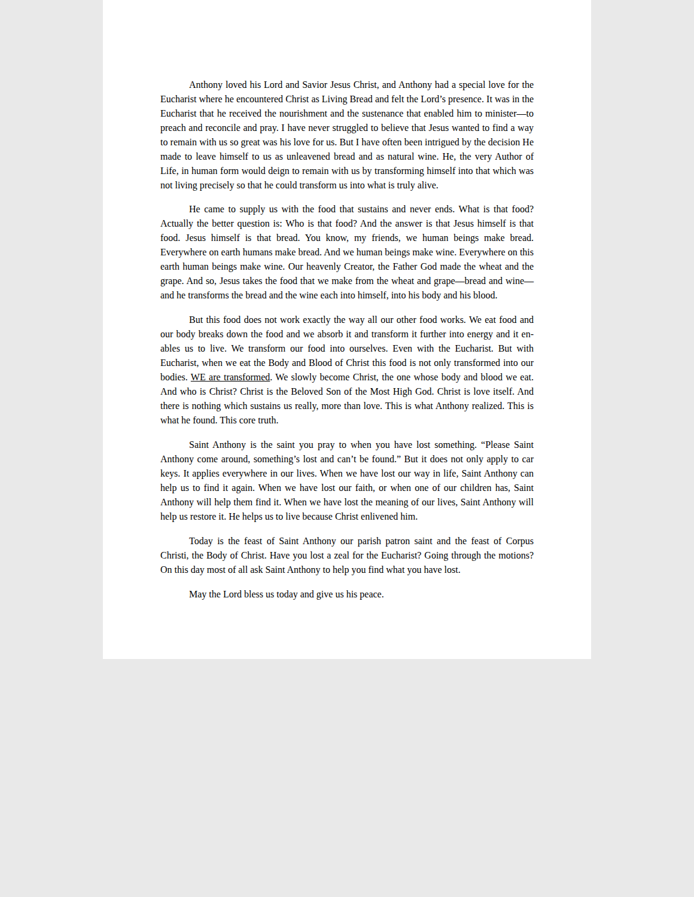Anthony loved his Lord and Savior Jesus Christ, and Anthony had a special love for the Eucharist where he encountered Christ as Living Bread and felt the Lord’s presence. It was in the Eucharist that he received the nourishment and the sustenance that enabled him to minister—to preach and reconcile and pray. I have never struggled to believe that Jesus wanted to find a way to remain with us so great was his love for us. But I have often been intrigued by the decision He made to leave himself to us as unleavened bread and as natural wine. He, the very Author of Life, in human form would deign to remain with us by transforming himself into that which was not living precisely so that he could transform us into what is truly alive.
He came to supply us with the food that sustains and never ends. What is that food? Actually the better question is: Who is that food? And the answer is that Jesus himself is that food. Jesus himself is that bread. You know, my friends, we human beings make bread. Everywhere on earth humans make bread. And we human beings make wine. Everywhere on this earth human beings make wine. Our heavenly Creator, the Father God made the wheat and the grape. And so, Jesus takes the food that we make from the wheat and grape—bread and wine—and he transforms the bread and the wine each into himself, into his body and his blood.
But this food does not work exactly the way all our other food works. We eat food and our body breaks down the food and we absorb it and transform it further into energy and it enables us to live. We transform our food into ourselves. Even with the Eucharist. But with Eucharist, when we eat the Body and Blood of Christ this food is not only transformed into our bodies. WE are transformed. We slowly become Christ, the one whose body and blood we eat. And who is Christ? Christ is the Beloved Son of the Most High God. Christ is love itself. And there is nothing which sustains us really, more than love. This is what Anthony realized. This is what he found. This core truth.
Saint Anthony is the saint you pray to when you have lost something. “Please Saint Anthony come around, something’s lost and can’t be found.” But it does not only apply to car keys. It applies everywhere in our lives. When we have lost our way in life, Saint Anthony can help us to find it again. When we have lost our faith, or when one of our children has, Saint Anthony will help them find it. When we have lost the meaning of our lives, Saint Anthony will help us restore it. He helps us to live because Christ enlivened him.
Today is the feast of Saint Anthony our parish patron saint and the feast of Corpus Christi, the Body of Christ. Have you lost a zeal for the Eucharist? Going through the motions? On this day most of all ask Saint Anthony to help you find what you have lost.
May the Lord bless us today and give us his peace.